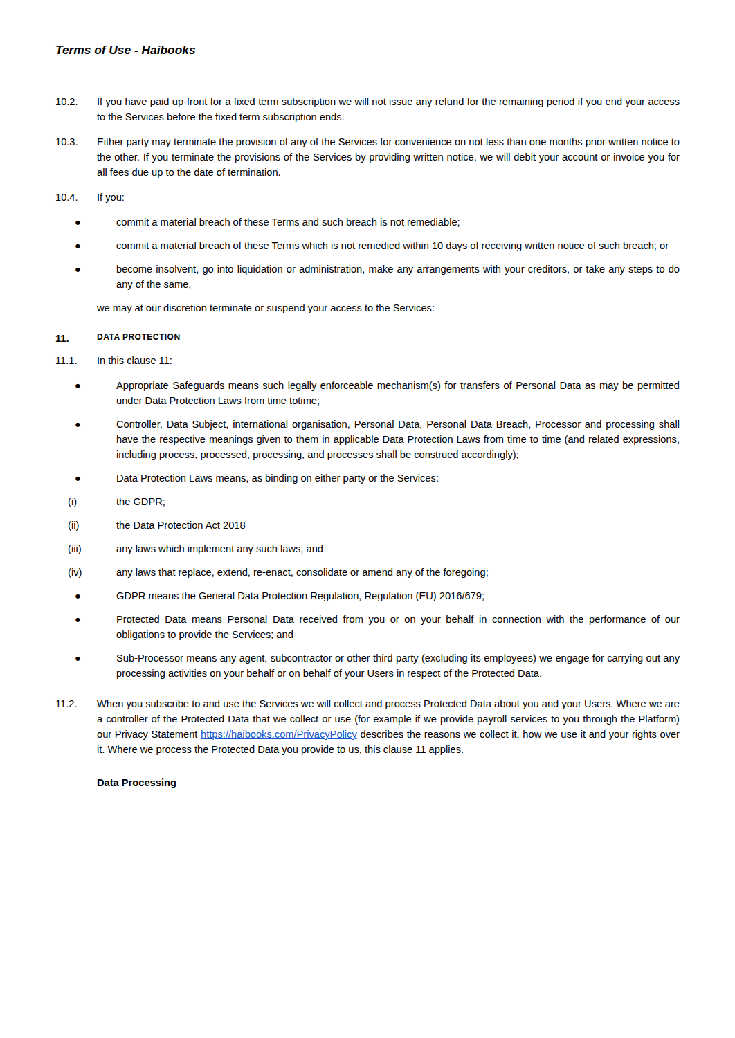Terms of Use - Haibooks
10.2.
If you have paid up-front for a fixed term subscription we will not issue any refund for the remaining period if you end your access to the Services before the fixed term subscription ends.
10.3.
Either party may terminate the provision of any of the Services for convenience on not less than one months prior written notice to the other. If you terminate the provisions of the Services by providing written notice, we will debit your account or invoice you for all fees due up to the date of termination.
10.4.
If you:
●commit a material breach of these Terms and such breach is not remediable;
●commit a material breach of these Terms which is not remedied within 10 days of receiving written notice of such breach; or
●become insolvent, go into liquidation or administration, make any arrangements with your creditors, or take any steps to do any of the same,
we may at our discretion terminate or suspend your access to the Services:
11.
DATA PROTECTION
11.1.
In this clause 11:
●Appropriate Safeguards means such legally enforceable mechanism(s) for transfers of Personal Data as may be permitted under Data Protection Laws from time totime;
●Controller, Data Subject, international organisation, Personal Data, Personal Data Breach, Processor and processing shall have the respective meanings given to them in applicable Data Protection Laws from time to time (and related expressions, including process, processed, processing, and processes shall be construed accordingly);
●Data Protection Laws means, as binding on either party or the Services:
(i) the GDPR;
(ii) the Data Protection Act 2018
(iii) any laws which implement any such laws; and
(iv) any laws that replace, extend, re-enact, consolidate or amend any of the foregoing;
●GDPR means the General Data Protection Regulation, Regulation (EU) 2016/679;
●Protected Data means Personal Data received from you or on your behalf in connection with the performance of our obligations to provide the Services; and
●Sub-Processor means any agent, subcontractor or other third party (excluding its employees) we engage for carrying out any processing activities on your behalf or on behalf of your Users in respect of the Protected Data.
11.2.
When you subscribe to and use the Services we will collect and process Protected Data about you and your Users. Where we are a controller of the Protected Data that we collect or use (for example if we provide payroll services to you through the Platform) our Privacy Statement https://haibooks.com/PrivacyPolicy describes the reasons we collect it, how we use it and your rights over it. Where we process the Protected Data you provide to us, this clause 11 applies.
Data Processing